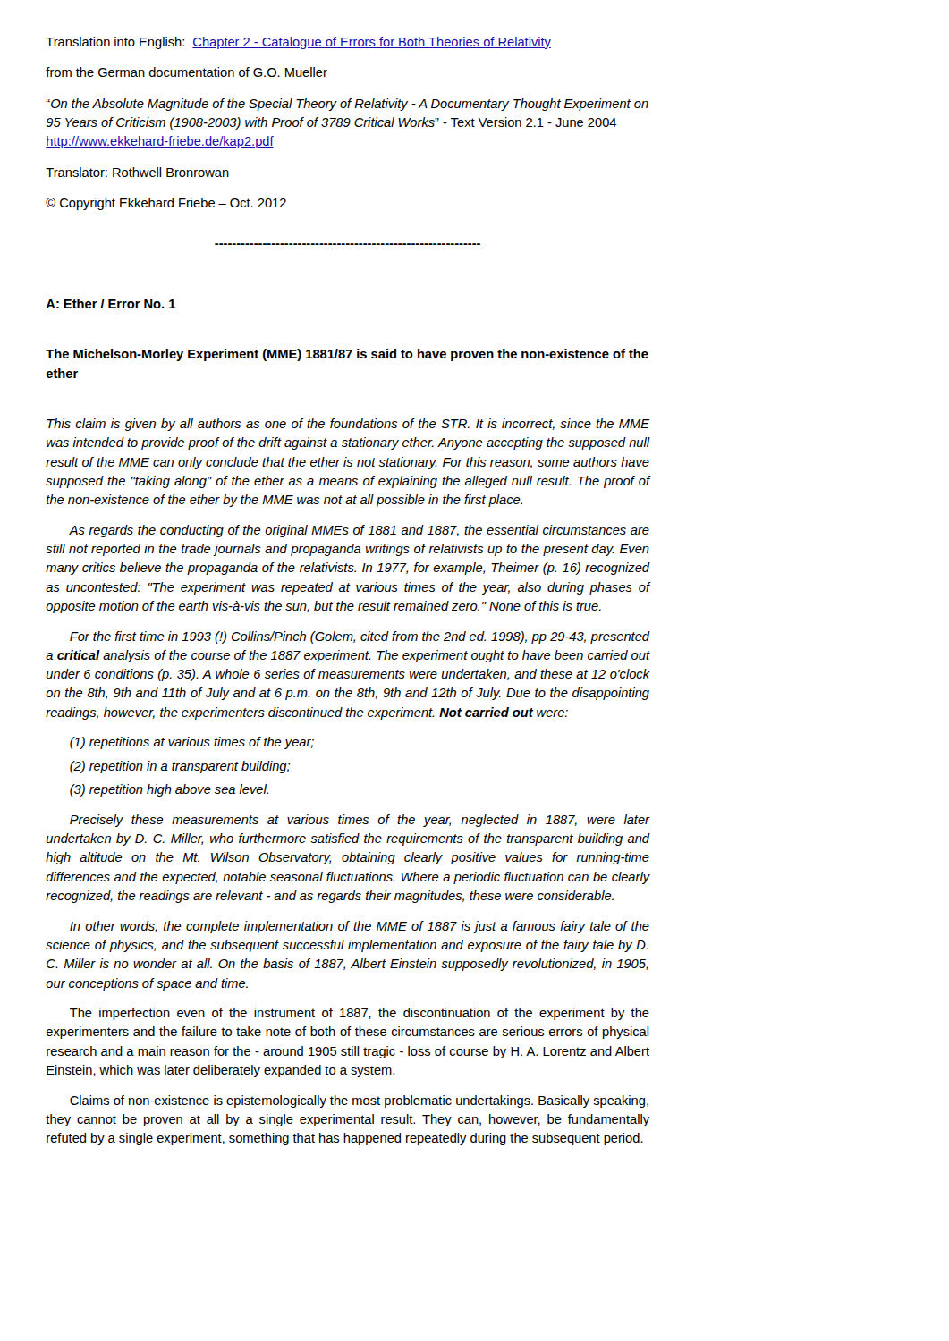Translation into English: Chapter 2 - Catalogue of Errors for Both Theories of Relativity
from the German documentation of G.O. Mueller
“On the Absolute Magnitude of the Special Theory of Relativity - A Documentary Thought Experiment on 95 Years of Criticism (1908-2003) with Proof of 3789 Critical Works” - Text Version 2.1 - June 2004 http://www.ekkehard-friebe.de/kap2.pdf
Translator: Rothwell Bronrowan
© Copyright Ekkehard Friebe – Oct. 2012
-------------------------------------------------------------
A: Ether / Error No. 1
The Michelson-Morley Experiment (MME) 1881/87 is said to have proven the non-existence of the ether
This claim is given by all authors as one of the foundations of the STR. It is incorrect, since the MME was intended to provide proof of the drift against a stationary ether. Anyone accepting the supposed null result of the MME can only conclude that the ether is not stationary. For this reason, some authors have supposed the "taking along" of the ether as a means of explaining the alleged null result. The proof of the non-existence of the ether by the MME was not at all possible in the first place.
As regards the conducting of the original MMEs of 1881 and 1887, the essential circumstances are still not reported in the trade journals and propaganda writings of relativists up to the present day. Even many critics believe the propaganda of the relativists. In 1977, for example, Theimer (p. 16) recognized as uncontested: "The experiment was repeated at various times of the year, also during phases of opposite motion of the earth vis-à-vis the sun, but the result remained zero." None of this is true.
For the first time in 1993 (!) Collins/Pinch (Golem, cited from the 2nd ed. 1998), pp 29-43, presented a critical analysis of the course of the 1887 experiment. The experiment ought to have been carried out under 6 conditions (p. 35). A whole 6 series of measurements were undertaken, and these at 12 o'clock on the 8th, 9th and 11th of July and at 6 p.m. on the 8th, 9th and 12th of July. Due to the disappointing readings, however, the experimenters discontinued the experiment. Not carried out were:
(1) repetitions at various times of the year;
(2) repetition in a transparent building;
(3) repetition high above sea level.
Precisely these measurements at various times of the year, neglected in 1887, were later undertaken by D. C. Miller, who furthermore satisfied the requirements of the transparent building and high altitude on the Mt. Wilson Observatory, obtaining clearly positive values for running-time differences and the expected, notable seasonal fluctuations. Where a periodic fluctuation can be clearly recognized, the readings are relevant - and as regards their magnitudes, these were considerable.
In other words, the complete implementation of the MME of 1887 is just a famous fairy tale of the science of physics, and the subsequent successful implementation and exposure of the fairy tale by D. C. Miller is no wonder at all. On the basis of 1887, Albert Einstein supposedly revolutionized, in 1905, our conceptions of space and time.
The imperfection even of the instrument of 1887, the discontinuation of the experiment by the experimenters and the failure to take note of both of these circumstances are serious errors of physical research and a main reason for the - around 1905 still tragic - loss of course by H. A. Lorentz and Albert Einstein, which was later deliberately expanded to a system.
Claims of non-existence is epistemologically the most problematic undertakings. Basically speaking, they cannot be proven at all by a single experimental result. They can, however, be fundamentally refuted by a single experiment, something that has happened repeatedly during the subsequent period.